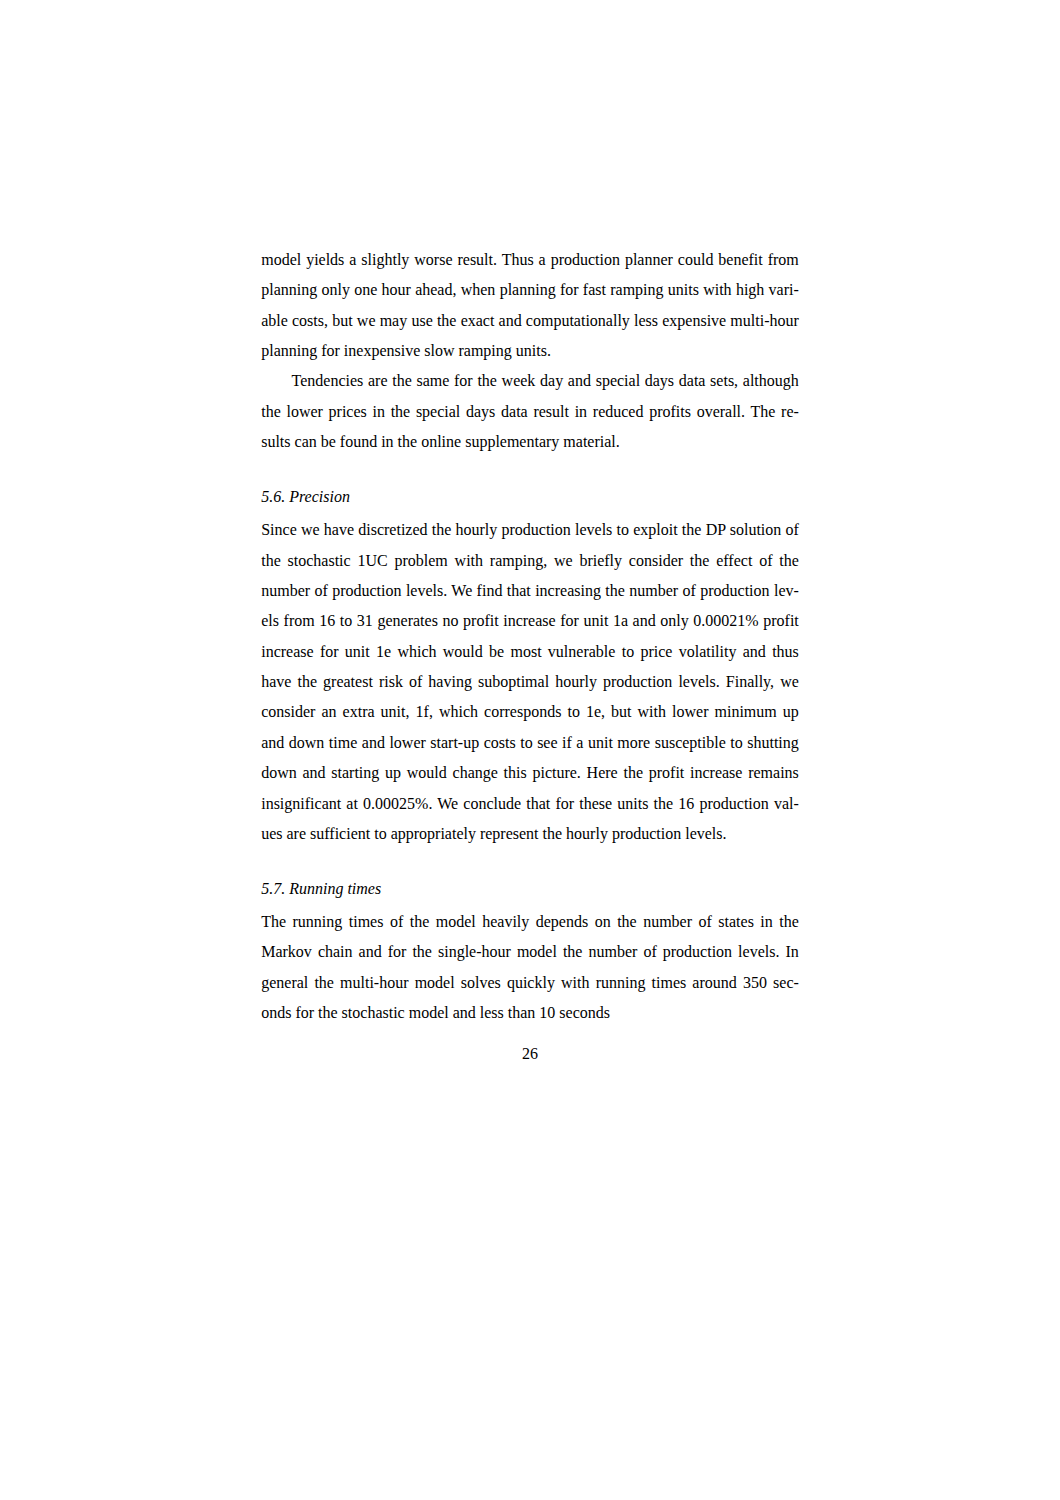model yields a slightly worse result. Thus a production planner could benefit from planning only one hour ahead, when planning for fast ramping units with high variable costs, but we may use the exact and computationally less expensive multi-hour planning for inexpensive slow ramping units.
Tendencies are the same for the week day and special days data sets, although the lower prices in the special days data result in reduced profits overall. The results can be found in the online supplementary material.
5.6. Precision
Since we have discretized the hourly production levels to exploit the DP solution of the stochastic 1UC problem with ramping, we briefly consider the effect of the number of production levels. We find that increasing the number of production levels from 16 to 31 generates no profit increase for unit 1a and only 0.00021% profit increase for unit 1e which would be most vulnerable to price volatility and thus have the greatest risk of having suboptimal hourly production levels. Finally, we consider an extra unit, 1f, which corresponds to 1e, but with lower minimum up and down time and lower start-up costs to see if a unit more susceptible to shutting down and starting up would change this picture. Here the profit increase remains insignificant at 0.00025%. We conclude that for these units the 16 production values are sufficient to appropriately represent the hourly production levels.
5.7. Running times
The running times of the model heavily depends on the number of states in the Markov chain and for the single-hour model the number of production levels. In general the multi-hour model solves quickly with running times around 350 seconds for the stochastic model and less than 10 seconds
26